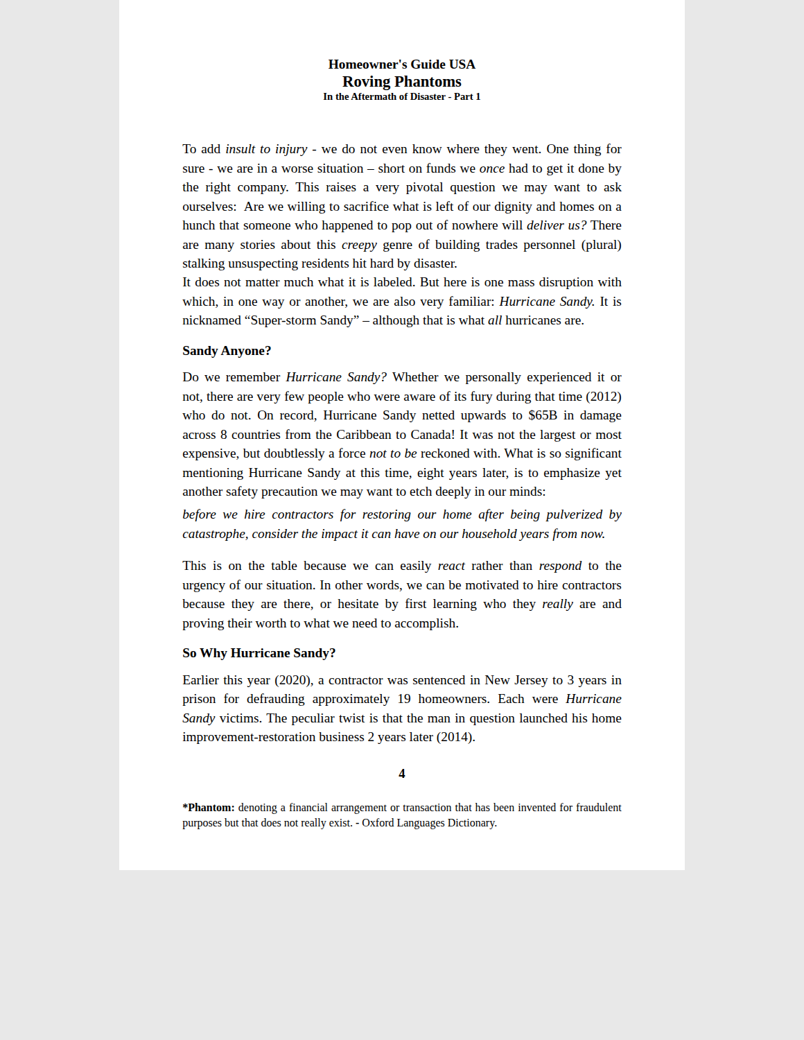Homeowner's Guide USA
Roving Phantoms
In the Aftermath of Disaster - Part 1
To add insult to injury - we do not even know where they went. One thing for sure - we are in a worse situation – short on funds we once had to get it done by the right company. This raises a very pivotal question we may want to ask ourselves: Are we willing to sacrifice what is left of our dignity and homes on a hunch that someone who happened to pop out of nowhere will deliver us? There are many stories about this creepy genre of building trades personnel (plural) stalking unsuspecting residents hit hard by disaster.
It does not matter much what it is labeled. But here is one mass disruption with which, in one way or another, we are also very familiar: Hurricane Sandy. It is nicknamed “Super-storm Sandy” – although that is what all hurricanes are.
Sandy Anyone?
Do we remember Hurricane Sandy? Whether we personally experienced it or not, there are very few people who were aware of its fury during that time (2012) who do not. On record, Hurricane Sandy netted upwards to $65B in damage across 8 countries from the Caribbean to Canada! It was not the largest or most expensive, but doubtlessly a force not to be reckoned with. What is so significant mentioning Hurricane Sandy at this time, eight years later, is to emphasize yet another safety precaution we may want to etch deeply in our minds:
before we hire contractors for restoring our home after being pulverized by catastrophe, consider the impact it can have on our household years from now.
This is on the table because we can easily react rather than respond to the urgency of our situation. In other words, we can be motivated to hire contractors because they are there, or hesitate by first learning who they really are and proving their worth to what we need to accomplish.
So Why Hurricane Sandy?
Earlier this year (2020), a contractor was sentenced in New Jersey to 3 years in prison for defrauding approximately 19 homeowners. Each were Hurricane Sandy victims. The peculiar twist is that the man in question launched his home improvement-restoration business 2 years later (2014).
4
*Phantom: denoting a financial arrangement or transaction that has been invented for fraudulent purposes but that does not really exist. - Oxford Languages Dictionary.